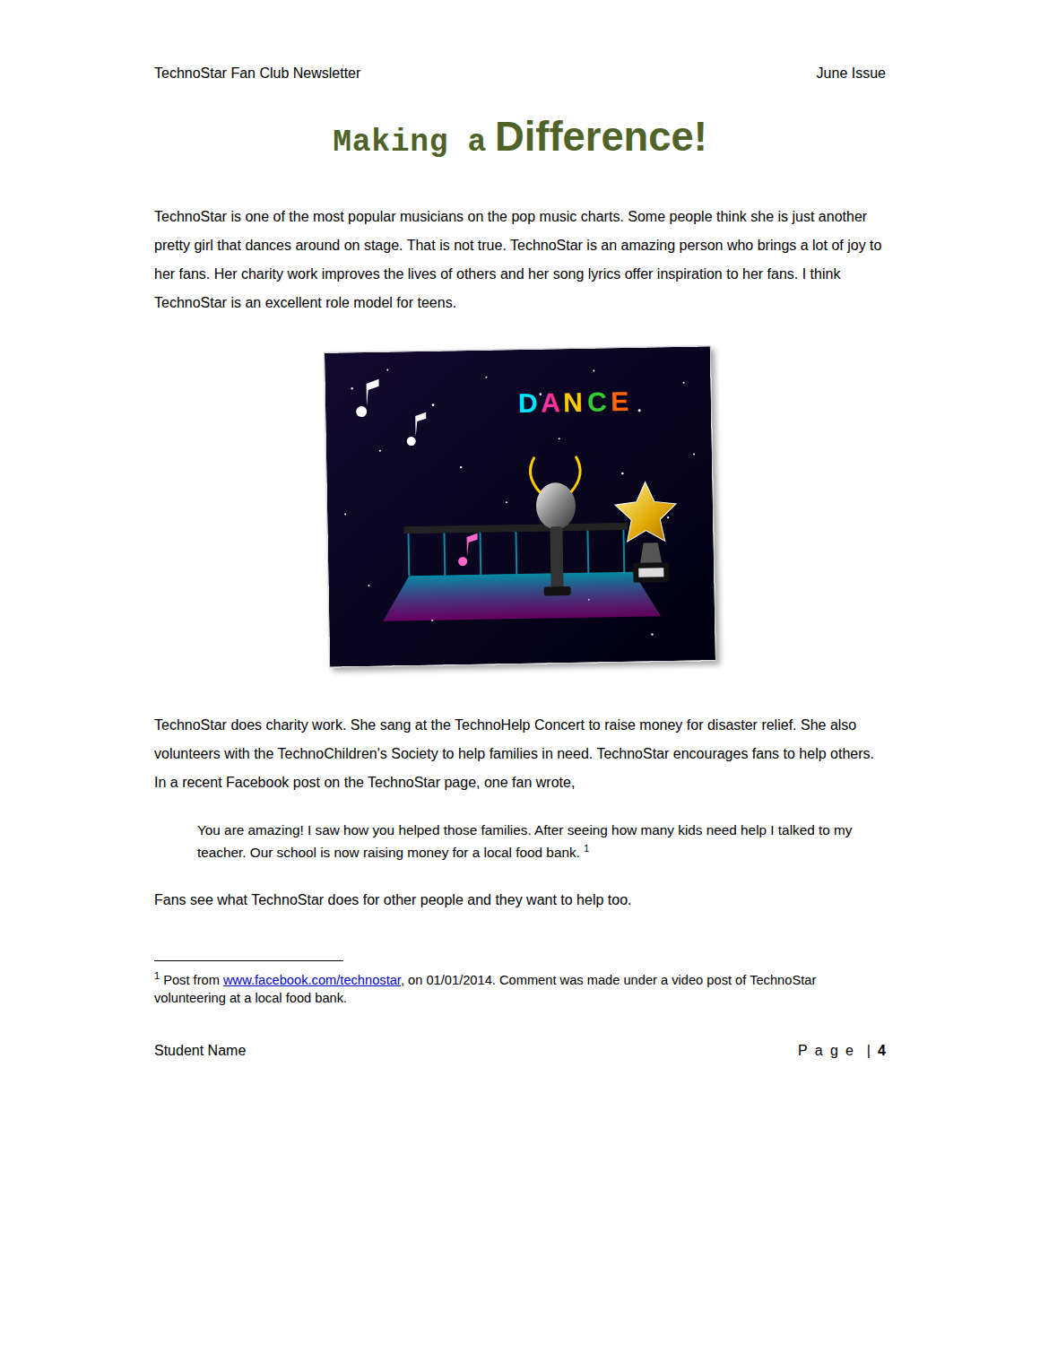TechnoStar Fan Club Newsletter June Issue
Making a Difference!
TechnoStar is one of the most popular musicians on the pop music charts. Some people think she is just another pretty girl that dances around on stage. That is not true. TechnoStar is an amazing person who brings a lot of joy to her fans. Her charity work improves the lives of others and her song lyrics offer inspiration to her fans. I think TechnoStar is an excellent role model for teens.
TechnoStar does charity work. She sang at the TechnoHelp Concert to raise money for disaster relief. She also volunteers with the TechnoChildren's Society to help families in need. TechnoStar encourages fans to help others. In a recent Facebook post on the TechnoStar page, one fan wrote,
You are amazing! I saw how you helped those families. After seeing how many kids need help I talked to my teacher. Our school is now raising money for a local food bank. 1
Fans see what TechnoStar does for other people and they want to help too.
1 Post from www.facebook.com/technostar, on 01/01/2014. Comment was made under a video post of TechnoStar volunteering at a local food bank.
Student Name P a g e | 4